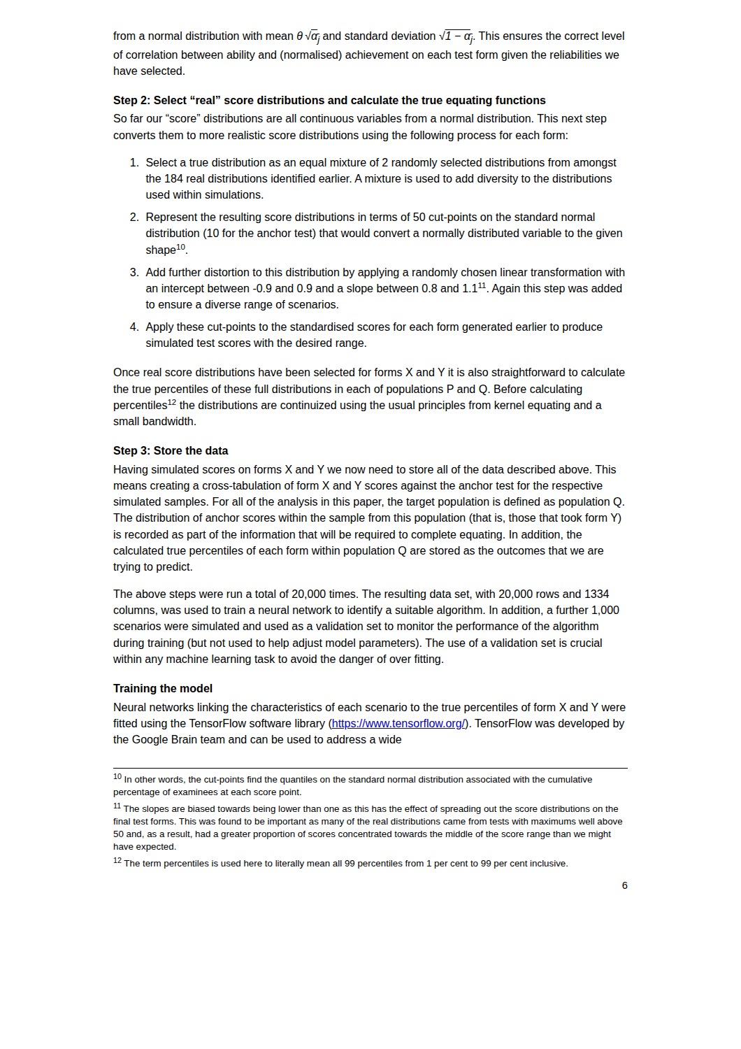from a normal distribution with mean θ √αj and standard deviation √1 − αj. This ensures the correct level of correlation between ability and (normalised) achievement on each test form given the reliabilities we have selected.
Step 2: Select “real” score distributions and calculate the true equating functions
So far our “score” distributions are all continuous variables from a normal distribution. This next step converts them to more realistic score distributions using the following process for each form:
Select a true distribution as an equal mixture of 2 randomly selected distributions from amongst the 184 real distributions identified earlier. A mixture is used to add diversity to the distributions used within simulations.
Represent the resulting score distributions in terms of 50 cut-points on the standard normal distribution (10 for the anchor test) that would convert a normally distributed variable to the given shape10.
Add further distortion to this distribution by applying a randomly chosen linear transformation with an intercept between -0.9 and 0.9 and a slope between 0.8 and 1.111. Again this step was added to ensure a diverse range of scenarios.
Apply these cut-points to the standardised scores for each form generated earlier to produce simulated test scores with the desired range.
Once real score distributions have been selected for forms X and Y it is also straightforward to calculate the true percentiles of these full distributions in each of populations P and Q. Before calculating percentiles12 the distributions are continuized using the usual principles from kernel equating and a small bandwidth.
Step 3: Store the data
Having simulated scores on forms X and Y we now need to store all of the data described above. This means creating a cross-tabulation of form X and Y scores against the anchor test for the respective simulated samples. For all of the analysis in this paper, the target population is defined as population Q. The distribution of anchor scores within the sample from this population (that is, those that took form Y) is recorded as part of the information that will be required to complete equating. In addition, the calculated true percentiles of each form within population Q are stored as the outcomes that we are trying to predict.
The above steps were run a total of 20,000 times. The resulting data set, with 20,000 rows and 1334 columns, was used to train a neural network to identify a suitable algorithm. In addition, a further 1,000 scenarios were simulated and used as a validation set to monitor the performance of the algorithm during training (but not used to help adjust model parameters). The use of a validation set is crucial within any machine learning task to avoid the danger of over fitting.
Training the model
Neural networks linking the characteristics of each scenario to the true percentiles of form X and Y were fitted using the TensorFlow software library (https://www.tensorflow.org/). TensorFlow was developed by the Google Brain team and can be used to address a wide
10 In other words, the cut-points find the quantiles on the standard normal distribution associated with the cumulative percentage of examinees at each score point.
11 The slopes are biased towards being lower than one as this has the effect of spreading out the score distributions on the final test forms. This was found to be important as many of the real distributions came from tests with maximums well above 50 and, as a result, had a greater proportion of scores concentrated towards the middle of the score range than we might have expected.
12 The term percentiles is used here to literally mean all 99 percentiles from 1 per cent to 99 per cent inclusive.
6